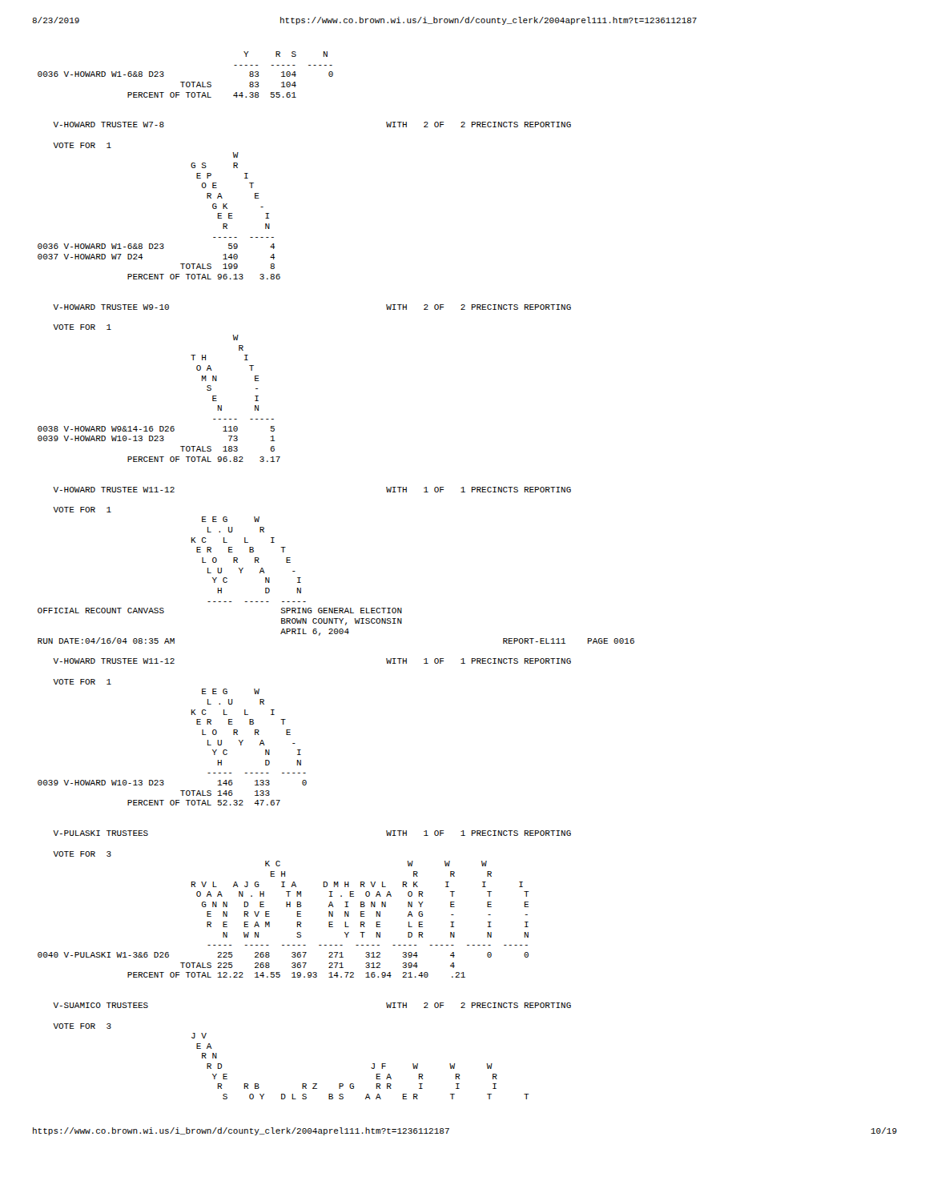8/23/2019 https://www.co.brown.wi.us/i_brown/d/county_clerk/2004aprel111.htm?t=1236112187
                                        Y     R  S     N
                                      -----  -----  -----
 0036 V-HOWARD W1-6&8 D23                83    104      0
                            TOTALS       83    104
                  PERCENT OF TOTAL    44.38  55.61


    V-HOWARD TRUSTEE W7-8                                          WITH   2 OF   2 PRECINCTS REPORTING

    VOTE FOR  1
                                      W
                              G S     R
                               E P      I
                                O E      T
                                 R A      E
                                  G K      -
                                   E E      I
                                    R       N
                                  -----  -----
 0036 V-HOWARD W1-6&8 D23            59      4
 0037 V-HOWARD W7 D24               140      4
                            TOTALS  199      8
                  PERCENT OF TOTAL 96.13   3.86


    V-HOWARD TRUSTEE W9-10                                         WITH   2 OF   2 PRECINCTS REPORTING

    VOTE FOR  1
                                      W
                                       R
                              T H       I
                               O A       T
                                M N       E
                                 S        -
                                  E       I
                                   N      N
                                  -----  -----
 0038 V-HOWARD W9&14-16 D26         110      5
 0039 V-HOWARD W10-13 D23            73      1
                            TOTALS  183      6
                  PERCENT OF TOTAL 96.82   3.17


    V-HOWARD TRUSTEE W11-12                                        WITH   1 OF   1 PRECINCTS REPORTING

    VOTE FOR  1
                                E E G     W
                                 L . U     R
                              K C   L   L    I
                               E R   E   B     T
                                L O   R   R     E
                                 L U   Y   A     -
                                  Y C       N     I
                                   H        D     N
                                 -----  -----  -----
 OFFICIAL RECOUNT CANVASS                      SPRING GENERAL ELECTION
                                               BROWN COUNTY, WISCONSIN
                                               APRIL 6, 2004
 RUN DATE:04/16/04 08:35 AM                                                              REPORT-EL111    PAGE 0016

    V-HOWARD TRUSTEE W11-12                                        WITH   1 OF   1 PRECINCTS REPORTING

    VOTE FOR  1
                                E E G     W
                                 L . U     R
                              K C   L   L    I
                               E R   E   B     T
                                L O   R   R     E
                                 L U   Y   A     -
                                  Y C       N     I
                                   H        D     N
                                 -----  -----  -----
 0039 V-HOWARD W10-13 D23          146    133      0
                            TOTALS 146    133
                  PERCENT OF TOTAL 52.32  47.67


    V-PULASKI TRUSTEES                                             WITH   1 OF   1 PRECINCTS REPORTING

    VOTE FOR  3
                                            K C                        W      W      W
                                             E H                        R      R      R
                              R V L   A J G    I A     D M H  R V L   R K     I      I      I
                               O A A   N . H    T M     I . E  O A A   O R     T      T      T
                                G N N   D  E    H B     A  I  B N N    N Y     E      E      E
                                 E  N   R V E     E     N  N  E  N     A G     -      -      -
                                 R  E   E A M     R     E  L  R  E     L E     I      I      I
                                    N   W N       S        Y  T  N     D R     N      N      N
                                 -----  -----  -----  -----  -----  -----  -----  -----  -----
 0040 V-PULASKI W1-3&6 D26         225    268    367    271    312    394      4      0      0
                            TOTALS 225    268    367    271    312    394      4
                  PERCENT OF TOTAL 12.22  14.55  19.93  14.72  16.94  21.40    .21


    V-SUAMICO TRUSTEES                                             WITH   2 OF   2 PRECINCTS REPORTING

    VOTE FOR  3
                              J V
                               E A
                                R N
                                 R D                            J F     W      W      W
                                  Y E                            E A     R      R      R
                                   R    R B        R Z    P G    R R     I      I      I
                                    S    O Y   D L S    B S    A A    E R      T      T      T
https://www.co.brown.wi.us/i_brown/d/county_clerk/2004aprel111.htm?t=1236112187 10/19